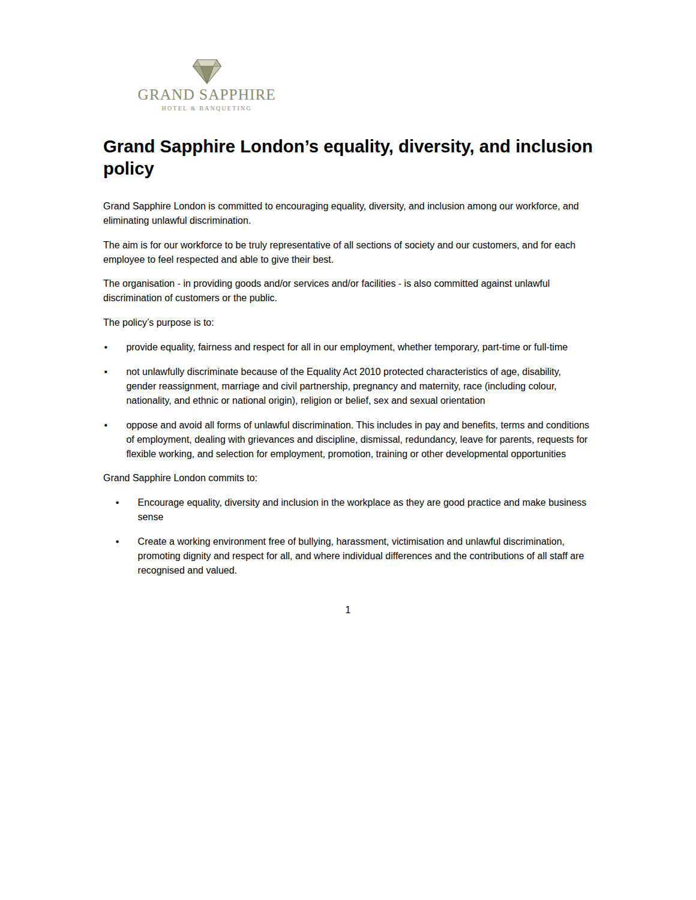GRAND SAPPHIRE
HOTEL & BANQUETING
Grand Sapphire London’s equality, diversity, and inclusion policy
Grand Sapphire London is committed to encouraging equality, diversity, and inclusion among our workforce, and eliminating unlawful discrimination.
The aim is for our workforce to be truly representative of all sections of society and our customers, and for each employee to feel respected and able to give their best.
The organisation - in providing goods and/or services and/or facilities - is also committed against unlawful discrimination of customers or the public.
The policy’s purpose is to:
provide equality, fairness and respect for all in our employment, whether temporary, part-time or full-time
not unlawfully discriminate because of the Equality Act 2010 protected characteristics of age, disability, gender reassignment, marriage and civil partnership, pregnancy and maternity, race (including colour, nationality, and ethnic or national origin), religion or belief, sex and sexual orientation
oppose and avoid all forms of unlawful discrimination. This includes in pay and benefits, terms and conditions of employment, dealing with grievances and discipline, dismissal, redundancy, leave for parents, requests for flexible working, and selection for employment, promotion, training or other developmental opportunities
Grand Sapphire London commits to:
Encourage equality, diversity and inclusion in the workplace as they are good practice and make business sense
Create a working environment free of bullying, harassment, victimisation and unlawful discrimination, promoting dignity and respect for all, and where individual differences and the contributions of all staff are recognised and valued.
1